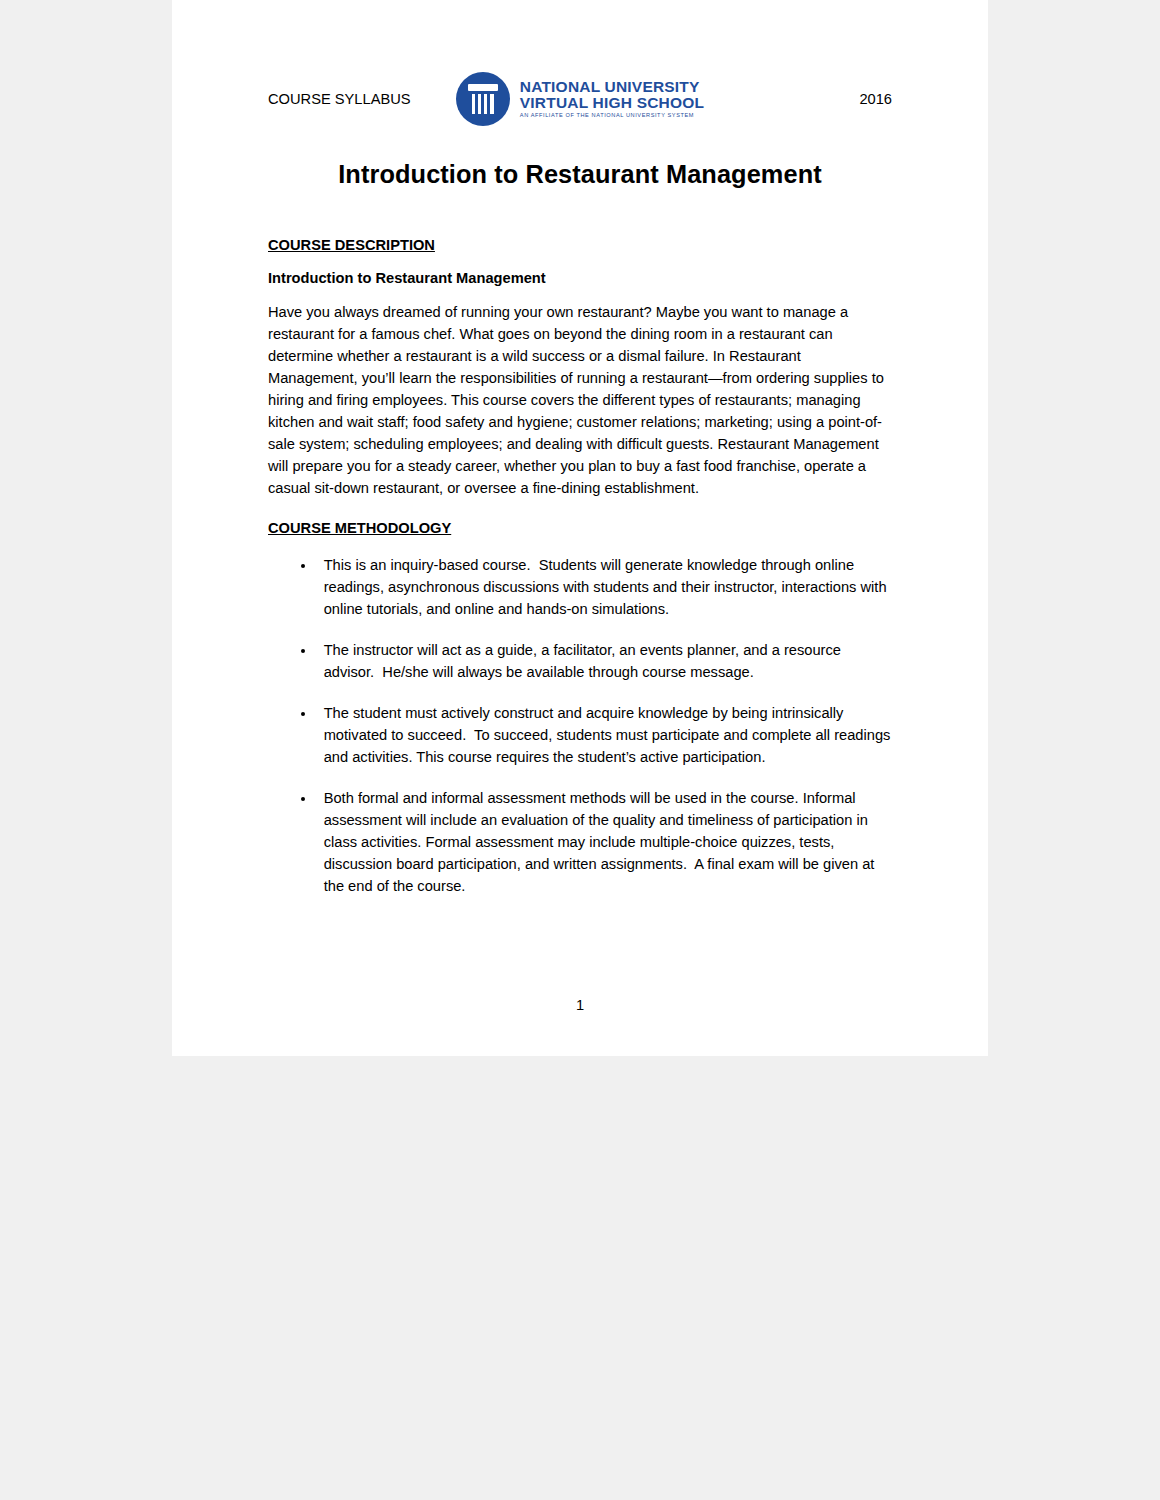National University Virtual High School An Affiliate of the National University System
COURSE SYLLABUS
2016
Introduction to Restaurant Management
COURSE DESCRIPTION
Introduction to Restaurant Management
Have you always dreamed of running your own restaurant? Maybe you want to manage a restaurant for a famous chef. What goes on beyond the dining room in a restaurant can determine whether a restaurant is a wild success or a dismal failure. In Restaurant Management, you’ll learn the responsibilities of running a restaurant—from ordering supplies to hiring and firing employees. This course covers the different types of restaurants; managing kitchen and wait staff; food safety and hygiene; customer relations; marketing; using a point-of-sale system; scheduling employees; and dealing with difficult guests. Restaurant Management will prepare you for a steady career, whether you plan to buy a fast food franchise, operate a casual sit-down restaurant, or oversee a fine-dining establishment.
COURSE METHODOLOGY
This is an inquiry-based course. Students will generate knowledge through online readings, asynchronous discussions with students and their instructor, interactions with online tutorials, and online and hands-on simulations.
The instructor will act as a guide, a facilitator, an events planner, and a resource advisor. He/she will always be available through course message.
The student must actively construct and acquire knowledge by being intrinsically motivated to succeed. To succeed, students must participate and complete all readings and activities. This course requires the student’s active participation.
Both formal and informal assessment methods will be used in the course. Informal assessment will include an evaluation of the quality and timeliness of participation in class activities. Formal assessment may include multiple-choice quizzes, tests, discussion board participation, and written assignments. A final exam will be given at the end of the course.
1